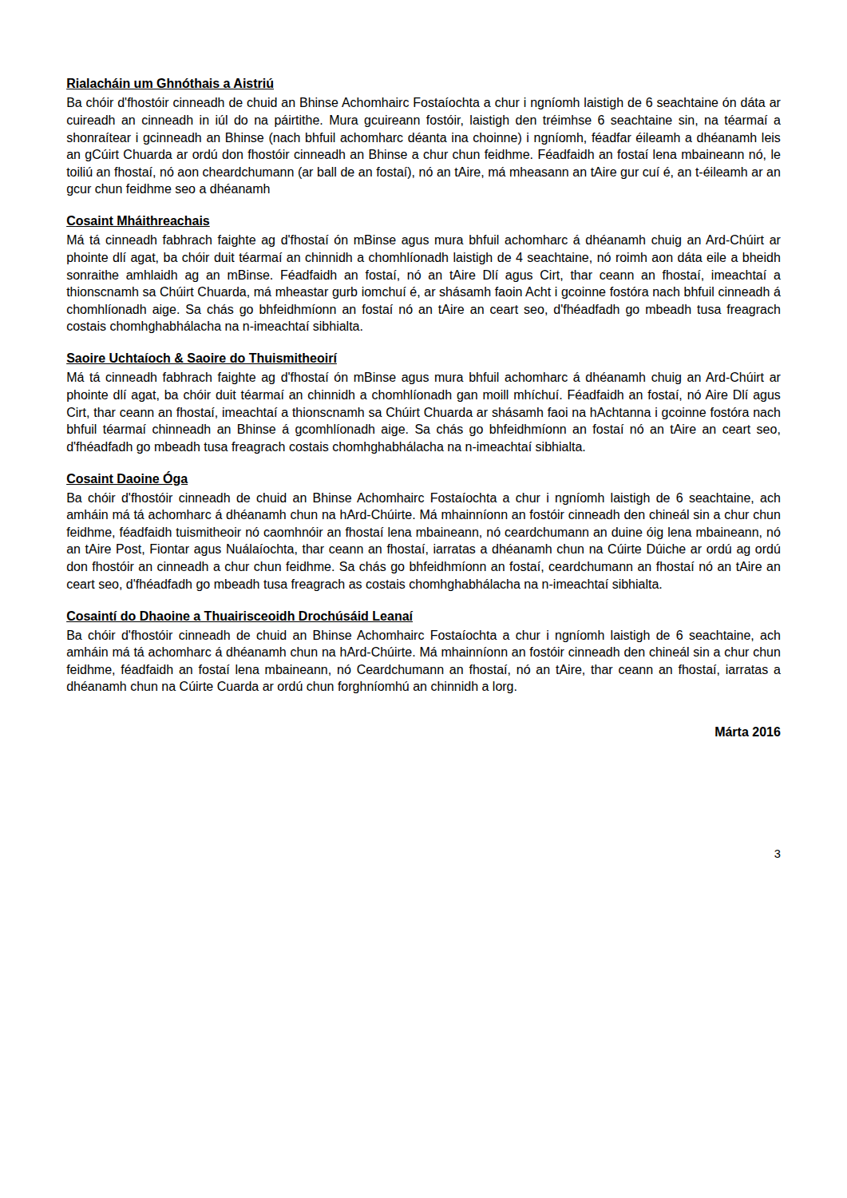Rialacháin um Ghnóthais a Aistriú
Ba chóir d'fhostóir cinneadh de chuid an Bhinse Achomhairc Fostaíochta a chur i ngníomh laistigh de 6 seachtaine ón dáta ar cuireadh an cinneadh in iúl do na páirtithe. Mura gcuireann fostóir, laistigh den tréimhse 6 seachtaine sin, na téarmaí a shonraítear i gcinneadh an Bhinse (nach bhfuil achomharc déanta ina choinne) i ngníomh, féadfar éileamh a dhéanamh leis an gCúirt Chuarda ar ordú don fhostóir cinneadh an Bhinse a chur chun feidhme. Féadfaidh an fostaí lena mbaineann nó, le toiliú an fhostaí, nó aon cheardchumann (ar ball de an fostaí), nó an tAire, má mheasann an tAire gur cuí é, an t-éileamh ar an gcur chun feidhme seo a dhéanamh
Cosaint Mháithreachais
Má tá cinneadh fabhrach faighte ag d'fhostaí ón mBinse agus mura bhfuil achomharc á dhéanamh chuig an Ard-Chúirt ar phointe dlí agat, ba chóir duit téarmaí an chinnidh a chomhlíonadh laistigh de 4 seachtaine, nó roimh aon dáta eile a bheidh sonraithe amhlaidh ag an mBinse. Féadfaidh an fostaí, nó an tAire Dlí agus Cirt, thar ceann an fhostaí, imeachtaí a thionscnamh sa Chúirt Chuarda, má mheastar gurb iomchuí é, ar shásamh faoin Acht i gcoinne fostóra nach bhfuil cinneadh á chomhlíonadh aige. Sa chás go bhfeidhmíonn an fostaí nó an tAire an ceart seo, d'fhéadfadh go mbeadh tusa freagrach costais chomhghabhálacha na n-imeachtaí sibhialta.
Saoire Uchtaíoch & Saoire do Thuismitheoirí
Má tá cinneadh fabhrach faighte ag d'fhostaí ón mBinse agus mura bhfuil achomharc á dhéanamh chuig an Ard-Chúirt ar phointe dlí agat, ba chóir duit téarmaí an chinnidh a chomhlíonadh gan moill mhíchuí. Féadfaidh an fostaí, nó Aire Dlí agus Cirt, thar ceann an fhostaí, imeachtaí a thionscnamh sa Chúirt Chuarda ar shásamh faoi na hAchtanna i gcoinne fostóra nach bhfuil téarmaí chinneadh an Bhinse á gcomhlíonadh aige. Sa chás go bhfeidhmíonn an fostaí nó an tAire an ceart seo, d'fhéadfadh go mbeadh tusa freagrach costais chomhghabhálacha na n-imeachtaí sibhialta.
Cosaint Daoine Óga
Ba chóir d'fhostóir cinneadh de chuid an Bhinse Achomhairc Fostaíochta a chur i ngníomh laistigh de 6 seachtaine, ach amháin má tá achomharc á dhéanamh chun na hArd-Chúirte. Má mhainníonn an fostóir cinneadh den chineál sin a chur chun feidhme, féadfaidh tuismitheoir nó caomhnóir an fhostaí lena mbaineann, nó ceardchumann an duine óig lena mbaineann, nó an tAire Post, Fiontar agus Nuálaíochta, thar ceann an fhostaí, iarratas a dhéanamh chun na Cúirte Dúiche ar ordú ag ordú don fhostóir an cinneadh a chur chun feidhme. Sa chás go bhfeidhmíonn an fostaí, ceardchumann an fhostaí nó an tAire an ceart seo, d'fhéadfadh go mbeadh tusa freagrach as costais chomhghabhálacha na n-imeachtaí sibhialta.
Cosaintí do Dhaoine a Thuairisceoidh Drochúsáid Leanaí
Ba chóir d'fhostóir cinneadh de chuid an Bhinse Achomhairc Fostaíochta a chur i ngníomh laistigh de 6 seachtaine, ach amháin má tá achomharc á dhéanamh chun na hArd-Chúirte. Má mhainníonn an fostóir cinneadh den chineál sin a chur chun feidhme, féadfaidh an fostaí lena mbaineann, nó Ceardchumann an fhostaí, nó an tAire, thar ceann an fhostaí, iarratas a dhéanamh chun na Cúirte Cuarda ar ordú chun forghníomhú an chinnidh a lorg.
Márta 2016
3